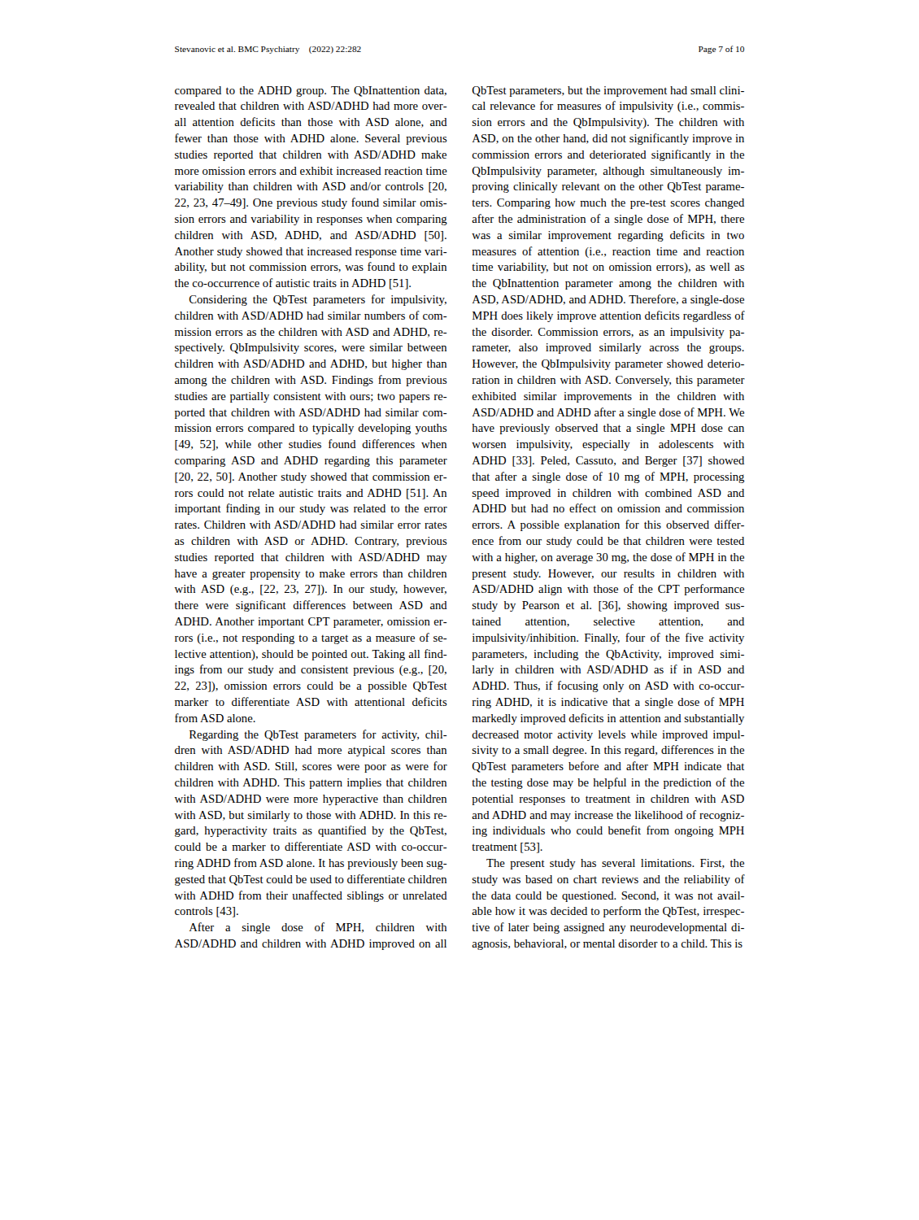Stevanovic et al. BMC Psychiatry (2022) 22:282
Page 7 of 10
compared to the ADHD group. The QbInattention data, revealed that children with ASD/ADHD had more overall attention deficits than those with ASD alone, and fewer than those with ADHD alone. Several previous studies reported that children with ASD/ADHD make more omission errors and exhibit increased reaction time variability than children with ASD and/or controls [20, 22, 23, 47–49]. One previous study found similar omission errors and variability in responses when comparing children with ASD, ADHD, and ASD/ADHD [50]. Another study showed that increased response time variability, but not commission errors, was found to explain the co-occurrence of autistic traits in ADHD [51].
Considering the QbTest parameters for impulsivity, children with ASD/ADHD had similar numbers of commission errors as the children with ASD and ADHD, respectively. QbImpulsivity scores, were similar between children with ASD/ADHD and ADHD, but higher than among the children with ASD. Findings from previous studies are partially consistent with ours; two papers reported that children with ASD/ADHD had similar commission errors compared to typically developing youths [49, 52], while other studies found differences when comparing ASD and ADHD regarding this parameter [20, 22, 50]. Another study showed that commission errors could not relate autistic traits and ADHD [51]. An important finding in our study was related to the error rates. Children with ASD/ADHD had similar error rates as children with ASD or ADHD. Contrary, previous studies reported that children with ASD/ADHD may have a greater propensity to make errors than children with ASD (e.g., [22, 23, 27]). In our study, however, there were significant differences between ASD and ADHD. Another important CPT parameter, omission errors (i.e., not responding to a target as a measure of selective attention), should be pointed out. Taking all findings from our study and consistent previous (e.g., [20, 22, 23]), omission errors could be a possible QbTest marker to differentiate ASD with attentional deficits from ASD alone.
Regarding the QbTest parameters for activity, children with ASD/ADHD had more atypical scores than children with ASD. Still, scores were poor as were for children with ADHD. This pattern implies that children with ASD/ADHD were more hyperactive than children with ASD, but similarly to those with ADHD. In this regard, hyperactivity traits as quantified by the QbTest, could be a marker to differentiate ASD with co-occurring ADHD from ASD alone. It has previously been suggested that QbTest could be used to differentiate children with ADHD from their unaffected siblings or unrelated controls [43].
After a single dose of MPH, children with ASD/ADHD and children with ADHD improved on all QbTest parameters, but the improvement had small clinical relevance for measures of impulsivity (i.e., commission errors and the QbImpulsivity). The children with ASD, on the other hand, did not significantly improve in commission errors and deteriorated significantly in the QbImpulsivity parameter, although simultaneously improving clinically relevant on the other QbTest parameters. Comparing how much the pre-test scores changed after the administration of a single dose of MPH, there was a similar improvement regarding deficits in two measures of attention (i.e., reaction time and reaction time variability, but not on omission errors), as well as the QbInattention parameter among the children with ASD, ASD/ADHD, and ADHD. Therefore, a single-dose MPH does likely improve attention deficits regardless of the disorder. Commission errors, as an impulsivity parameter, also improved similarly across the groups. However, the QbImpulsivity parameter showed deterioration in children with ASD. Conversely, this parameter exhibited similar improvements in the children with ASD/ADHD and ADHD after a single dose of MPH. We have previously observed that a single MPH dose can worsen impulsivity, especially in adolescents with ADHD [33]. Peled, Cassuto, and Berger [37] showed that after a single dose of 10 mg of MPH, processing speed improved in children with combined ASD and ADHD but had no effect on omission and commission errors. A possible explanation for this observed difference from our study could be that children were tested with a higher, on average 30 mg, the dose of MPH in the present study. However, our results in children with ASD/ADHD align with those of the CPT performance study by Pearson et al. [36], showing improved sustained attention, selective attention, and impulsivity/inhibition. Finally, four of the five activity parameters, including the QbActivity, improved similarly in children with ASD/ADHD as if in ASD and ADHD. Thus, if focusing only on ASD with co-occurring ADHD, it is indicative that a single dose of MPH markedly improved deficits in attention and substantially decreased motor activity levels while improved impulsivity to a small degree. In this regard, differences in the QbTest parameters before and after MPH indicate that the testing dose may be helpful in the prediction of the potential responses to treatment in children with ASD and ADHD and may increase the likelihood of recognizing individuals who could benefit from ongoing MPH treatment [53].
The present study has several limitations. First, the study was based on chart reviews and the reliability of the data could be questioned. Second, it was not available how it was decided to perform the QbTest, irrespective of later being assigned any neurodevelopmental diagnosis, behavioral, or mental disorder to a child. This is